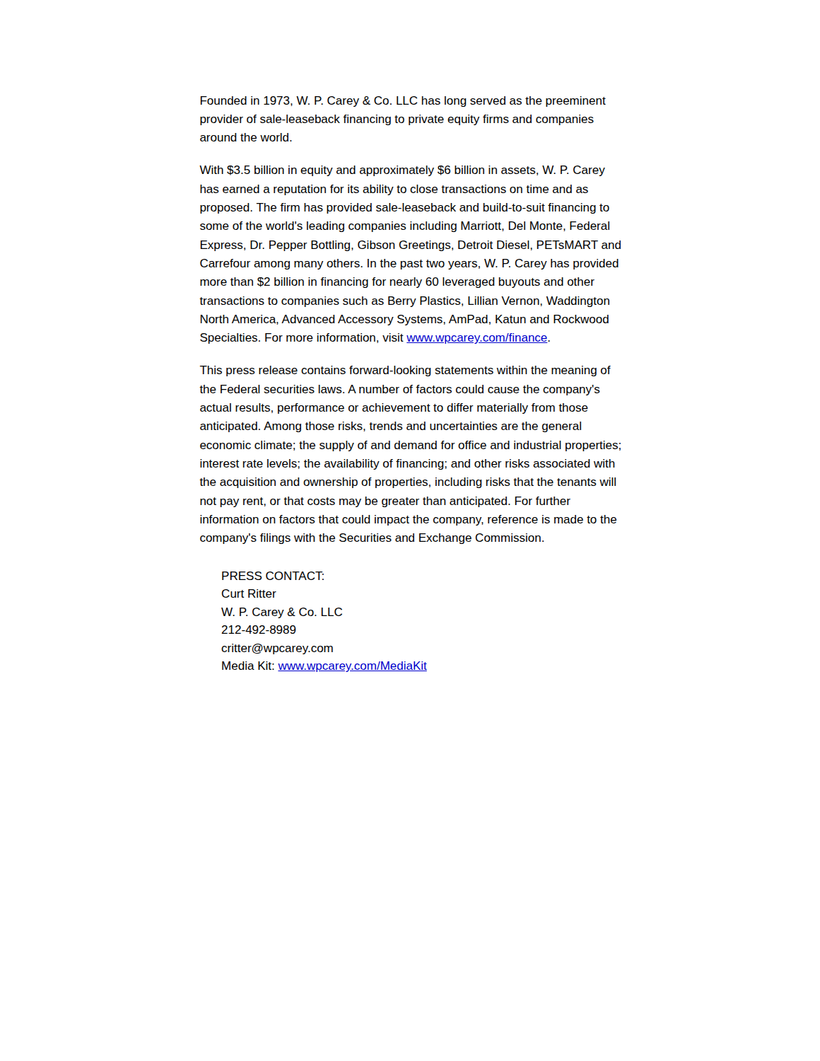Founded in 1973, W. P. Carey & Co. LLC has long served as the preeminent provider of sale-leaseback financing to private equity firms and companies around the world.
With $3.5 billion in equity and approximately $6 billion in assets, W. P. Carey has earned a reputation for its ability to close transactions on time and as proposed. The firm has provided sale-leaseback and build-to-suit financing to some of the world's leading companies including Marriott, Del Monte, Federal Express, Dr. Pepper Bottling, Gibson Greetings, Detroit Diesel, PETsMART and Carrefour among many others. In the past two years, W. P. Carey has provided more than $2 billion in financing for nearly 60 leveraged buyouts and other transactions to companies such as Berry Plastics, Lillian Vernon, Waddington North America, Advanced Accessory Systems, AmPad, Katun and Rockwood Specialties. For more information, visit www.wpcarey.com/finance.
This press release contains forward-looking statements within the meaning of the Federal securities laws. A number of factors could cause the company's actual results, performance or achievement to differ materially from those anticipated. Among those risks, trends and uncertainties are the general economic climate; the supply of and demand for office and industrial properties; interest rate levels; the availability of financing; and other risks associated with the acquisition and ownership of properties, including risks that the tenants will not pay rent, or that costs may be greater than anticipated. For further information on factors that could impact the company, reference is made to the company's filings with the Securities and Exchange Commission.
PRESS CONTACT:
Curt Ritter
W. P. Carey & Co. LLC
212-492-8989
critter@wpcarey.com
Media Kit: www.wpcarey.com/MediaKit